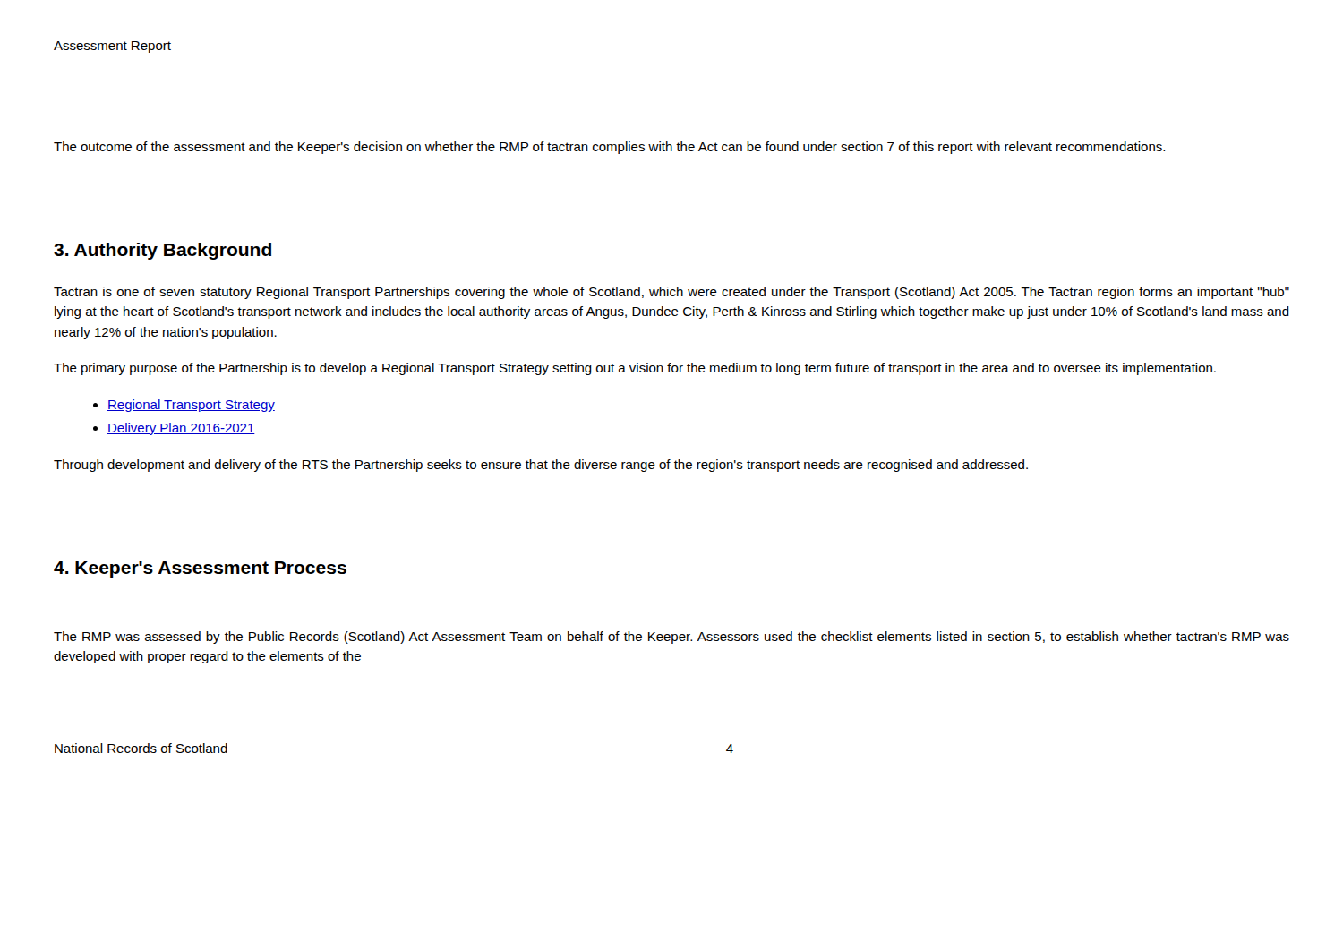Assessment Report
The outcome of the assessment and the Keeper's decision on whether the RMP of tactran complies with the Act can be found under section 7 of this report with relevant recommendations.
3. Authority Background
Tactran is one of seven statutory Regional Transport Partnerships covering the whole of Scotland, which were created under the Transport (Scotland) Act 2005. The Tactran region forms an important "hub" lying at the heart of Scotland's transport network and includes the local authority areas of Angus, Dundee City, Perth & Kinross and Stirling which together make up just under 10% of Scotland's land mass and nearly 12% of the nation's population.
The primary purpose of the Partnership is to develop a Regional Transport Strategy setting out a vision for the medium to long term future of transport in the area and to oversee its implementation.
Regional Transport Strategy
Delivery Plan 2016-2021
Through development and delivery of the RTS the Partnership seeks to ensure that the diverse range of the region's transport needs are recognised and addressed.
4. Keeper's Assessment Process
The RMP was assessed by the Public Records (Scotland) Act Assessment Team on behalf of the Keeper. Assessors used the checklist elements listed in section 5, to establish whether tactran's RMP was developed with proper regard to the elements of the
National Records of Scotland 4